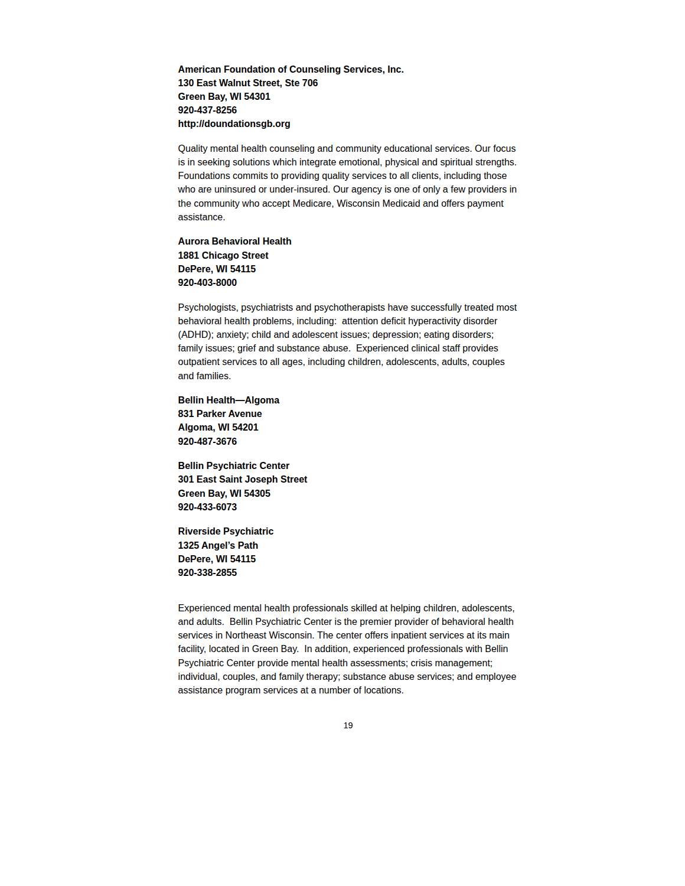American Foundation of Counseling Services, Inc.
130 East Walnut Street, Ste 706
Green Bay, WI 54301
920-437-8256
http://doundationsgb.org
Quality mental health counseling and community educational services. Our focus is in seeking solutions which integrate emotional, physical and spiritual strengths. Foundations commits to providing quality services to all clients, including those who are uninsured or under-insured. Our agency is one of only a few providers in the community who accept Medicare, Wisconsin Medicaid and offers payment assistance.
Aurora Behavioral Health
1881 Chicago Street
DePere, WI 54115
920-403-8000
Psychologists, psychiatrists and psychotherapists have successfully treated most behavioral health problems, including: attention deficit hyperactivity disorder (ADHD); anxiety; child and adolescent issues; depression; eating disorders; family issues; grief and substance abuse. Experienced clinical staff provides outpatient services to all ages, including children, adolescents, adults, couples and families.
Bellin Health—Algoma
831 Parker Avenue
Algoma, WI 54201
920-487-3676
Bellin Psychiatric Center
301 East Saint Joseph Street
Green Bay, WI 54305
920-433-6073
Riverside Psychiatric
1325 Angel’s Path
DePere, WI 54115
920-338-2855
Experienced mental health professionals skilled at helping children, adolescents, and adults. Bellin Psychiatric Center is the premier provider of behavioral health services in Northeast Wisconsin. The center offers inpatient services at its main facility, located in Green Bay. In addition, experienced professionals with Bellin Psychiatric Center provide mental health assessments; crisis management; individual, couples, and family therapy; substance abuse services; and employee assistance program services at a number of locations.
19